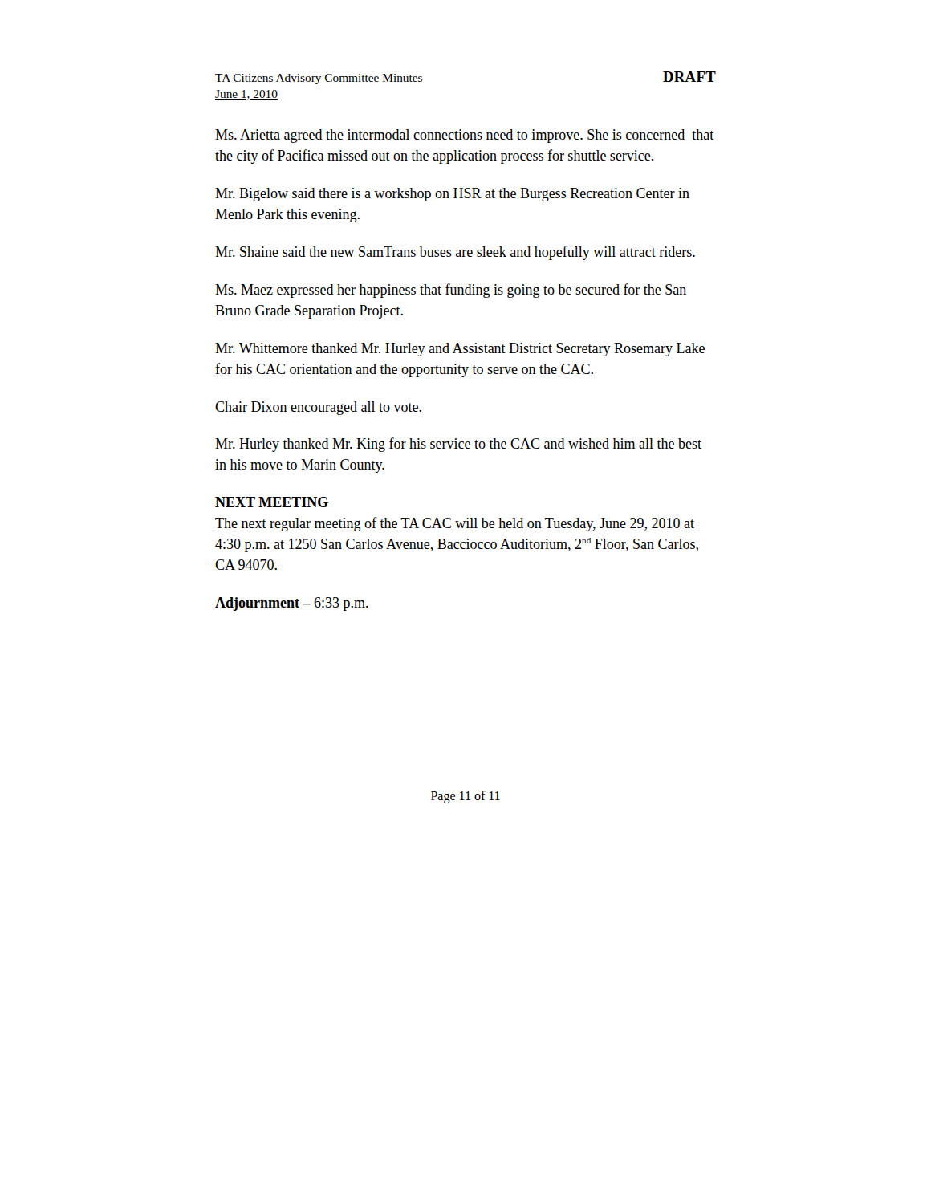TA Citizens Advisory Committee Minutes
June 1, 2010
DRAFT
Ms. Arietta agreed the intermodal connections need to improve. She is concerned that the city of Pacifica missed out on the application process for shuttle service.
Mr. Bigelow said there is a workshop on HSR at the Burgess Recreation Center in Menlo Park this evening.
Mr. Shaine said the new SamTrans buses are sleek and hopefully will attract riders.
Ms. Maez expressed her happiness that funding is going to be secured for the San Bruno Grade Separation Project.
Mr. Whittemore thanked Mr. Hurley and Assistant District Secretary Rosemary Lake for his CAC orientation and the opportunity to serve on the CAC.
Chair Dixon encouraged all to vote.
Mr. Hurley thanked Mr. King for his service to the CAC and wished him all the best in his move to Marin County.
NEXT MEETING
The next regular meeting of the TA CAC will be held on Tuesday, June 29, 2010 at 4:30 p.m. at 1250 San Carlos Avenue, Bacciocco Auditorium, 2nd Floor, San Carlos, CA 94070.
Adjournment – 6:33 p.m.
Page 11 of 11